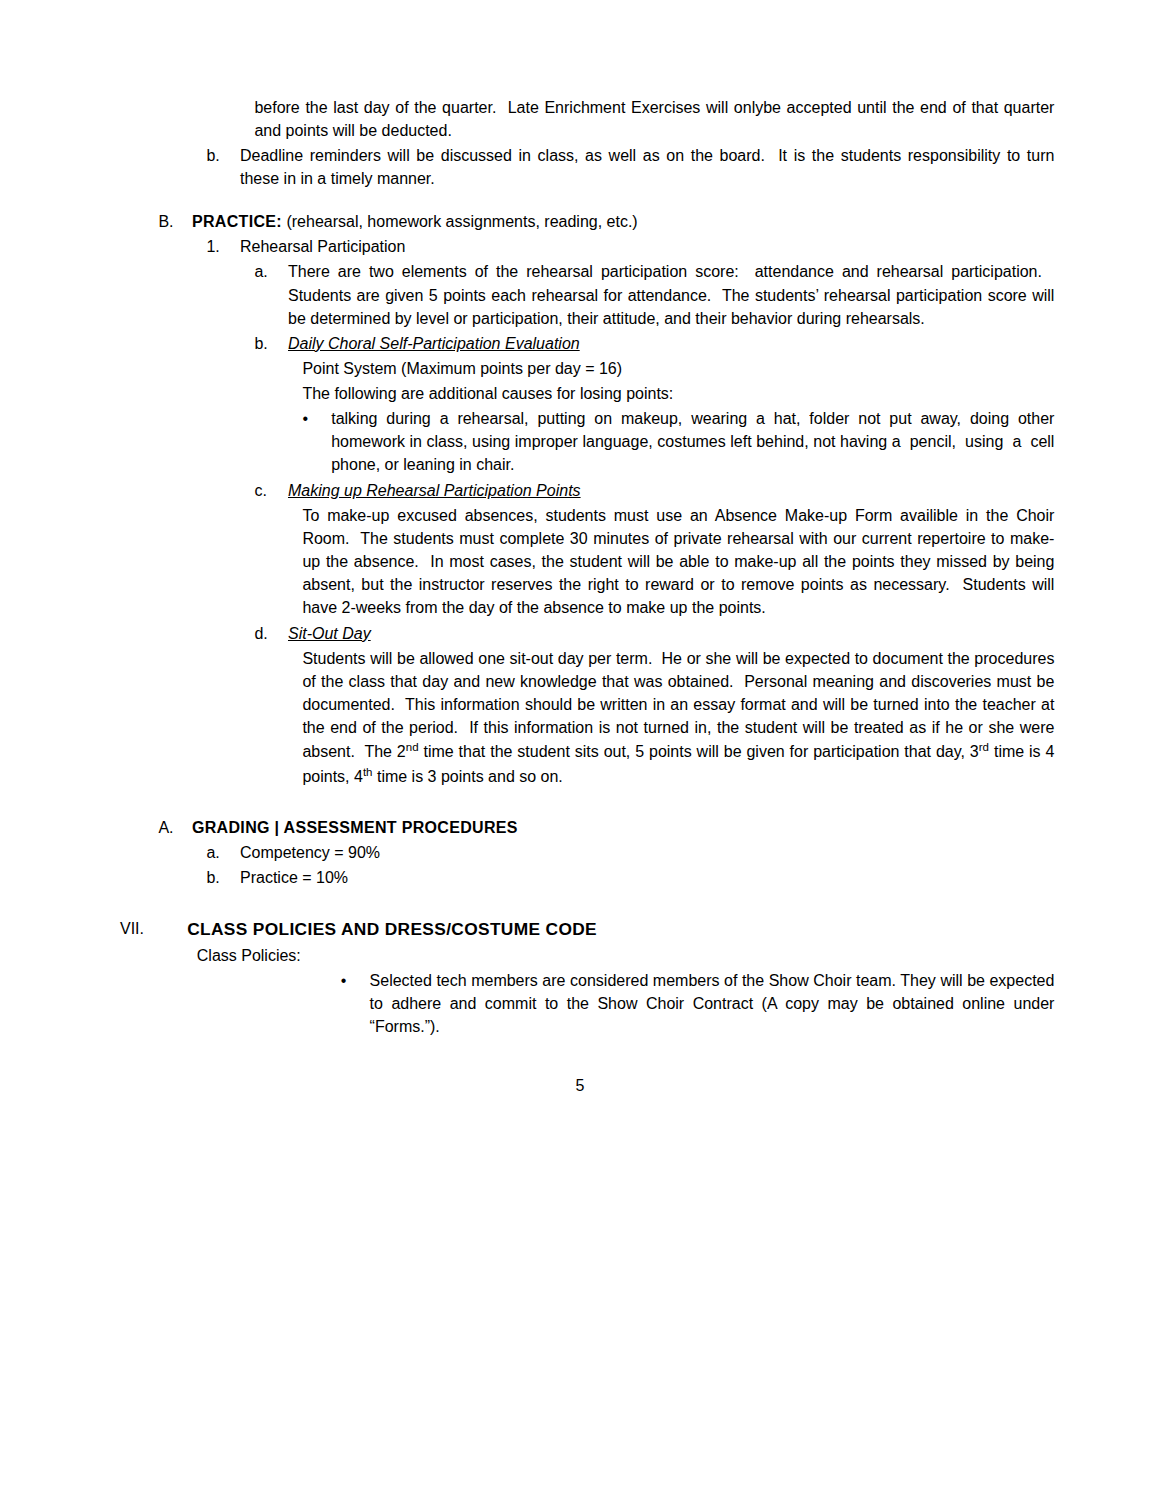before the last day of the quarter. Late Enrichment Exercises will onlybe accepted until the end of that quarter and points will be deducted.
b.
Deadline reminders will be discussed in class, as well as on the board. It is the students responsibility to turn these in in a timely manner.
B.
PRACTICE: (rehearsal, homework assignments, reading, etc.)
1.
Rehearsal Participation
a.
There are two elements of the rehearsal participation score: attendance and rehearsal participation. Students are given 5 points each rehearsal for attendance. The students’ rehearsal participation score will be determined by level or participation, their attitude, and their behavior during rehearsals.
b.
Daily Choral Self-Participation Evaluation
Point System (Maximum points per day = 16)
The following are additional causes for losing points:
•
talking during a rehearsal, putting on makeup, wearing a hat, folder not put away, doing other homework in class, using improper language, costumes left behind, not having a pencil, using a cell phone, or leaning in chair.
c.
Making up Rehearsal Participation Points
To make-up excused absences, students must use an Absence Make-up Form availible in the Choir Room. The students must complete 30 minutes of private rehearsal with our current repertoire to make-up the absence. In most cases, the student will be able to make-up all the points they missed by being absent, but the instructor reserves the right to reward or to remove points as necessary. Students will have 2-weeks from the day of the absence to make up the points.
d.
Sit-Out Day
Students will be allowed one sit-out day per term. He or she will be expected to document the procedures of the class that day and new knowledge that was obtained. Personal meaning and discoveries must be documented. This information should be written in an essay format and will be turned into the teacher at the end of the period. If this information is not turned in, the student will be treated as if he or she were absent. The 2nd time that the student sits out, 5 points will be given for participation that day, 3rd time is 4 points, 4th time is 3 points and so on.
A.
GRADING | ASSESSMENT PROCEDURES
a.
Competency = 90%
b.
Practice = 10%
VII.
CLASS POLICIES AND DRESS/COSTUME CODE
Class Policies:
•
Selected tech members are considered members of the Show Choir team. They will be expected to adhere and commit to the Show Choir Contract (A copy may be obtained online under “Forms.”).
5